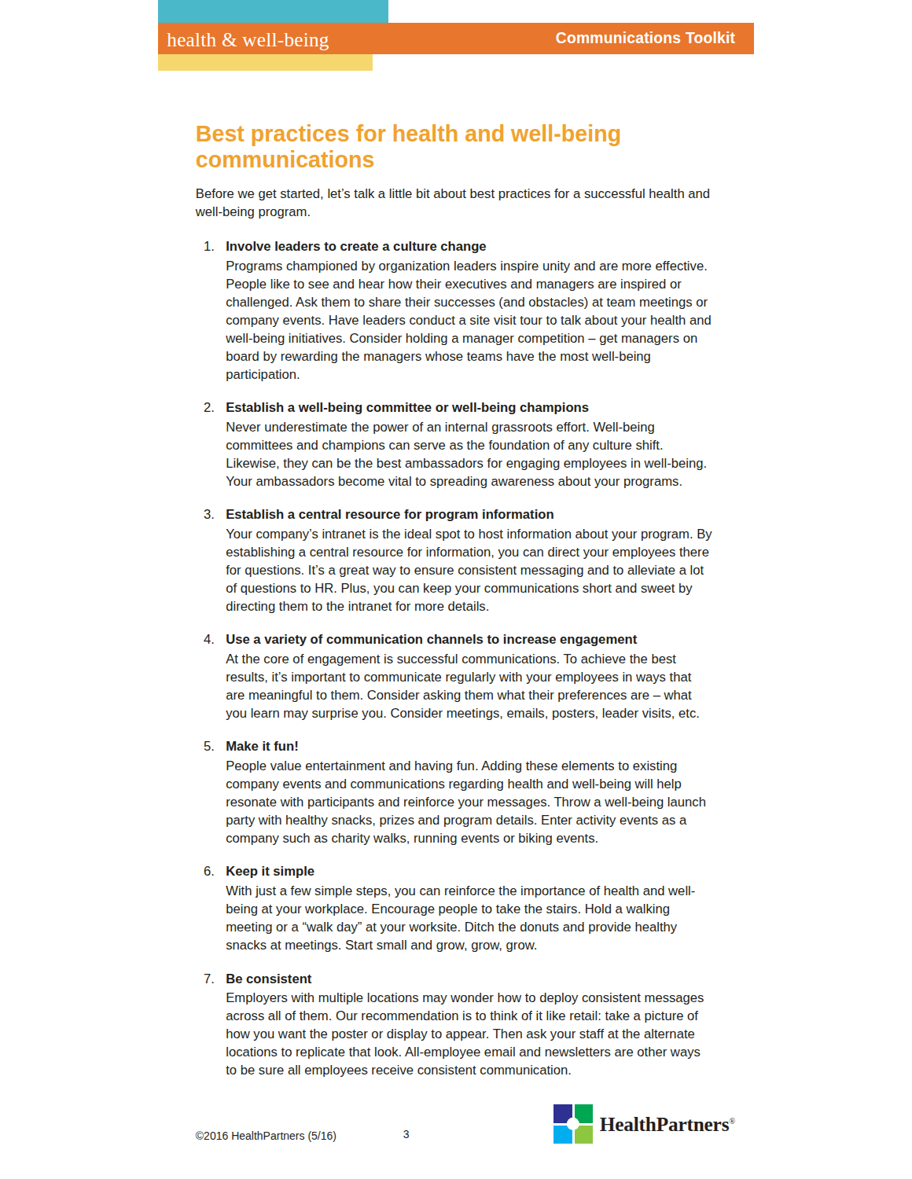health & well-being
Communications Toolkit
Best practices for health and well-being communications
Before we get started, let’s talk a little bit about best practices for a successful health and well-being program.
Involve leaders to create a culture change
Programs championed by organization leaders inspire unity and are more effective. People like to see and hear how their executives and managers are inspired or challenged. Ask them to share their successes (and obstacles) at team meetings or company events. Have leaders conduct a site visit tour to talk about your health and well-being initiatives. Consider holding a manager competition – get managers on board by rewarding the managers whose teams have the most well-being participation.
Establish a well-being committee or well-being champions
Never underestimate the power of an internal grassroots effort. Well-being committees and champions can serve as the foundation of any culture shift. Likewise, they can be the best ambassadors for engaging employees in well-being. Your ambassadors become vital to spreading awareness about your programs.
Establish a central resource for program information
Your company’s intranet is the ideal spot to host information about your program. By establishing a central resource for information, you can direct your employees there for questions. It’s a great way to ensure consistent messaging and to alleviate a lot of questions to HR. Plus, you can keep your communications short and sweet by directing them to the intranet for more details.
Use a variety of communication channels to increase engagement
At the core of engagement is successful communications. To achieve the best results, it’s important to communicate regularly with your employees in ways that are meaningful to them. Consider asking them what their preferences are – what you learn may surprise you. Consider meetings, emails, posters, leader visits, etc.
Make it fun!
People value entertainment and having fun. Adding these elements to existing company events and communications regarding health and well-being will help resonate with participants and reinforce your messages. Throw a well-being launch party with healthy snacks, prizes and program details. Enter activity events as a company such as charity walks, running events or biking events.
Keep it simple
With just a few simple steps, you can reinforce the importance of health and well-being at your workplace. Encourage people to take the stairs. Hold a walking meeting or a “walk day” at your worksite. Ditch the donuts and provide healthy snacks at meetings. Start small and grow, grow, grow.
Be consistent
Employers with multiple locations may wonder how to deploy consistent messages across all of them. Our recommendation is to think of it like retail: take a picture of how you want the poster or display to appear. Then ask your staff at the alternate locations to replicate that look. All-employee email and newsletters are other ways to be sure all employees receive consistent communication.
©2016 HealthPartners (5/16)
3
HealthPartners®